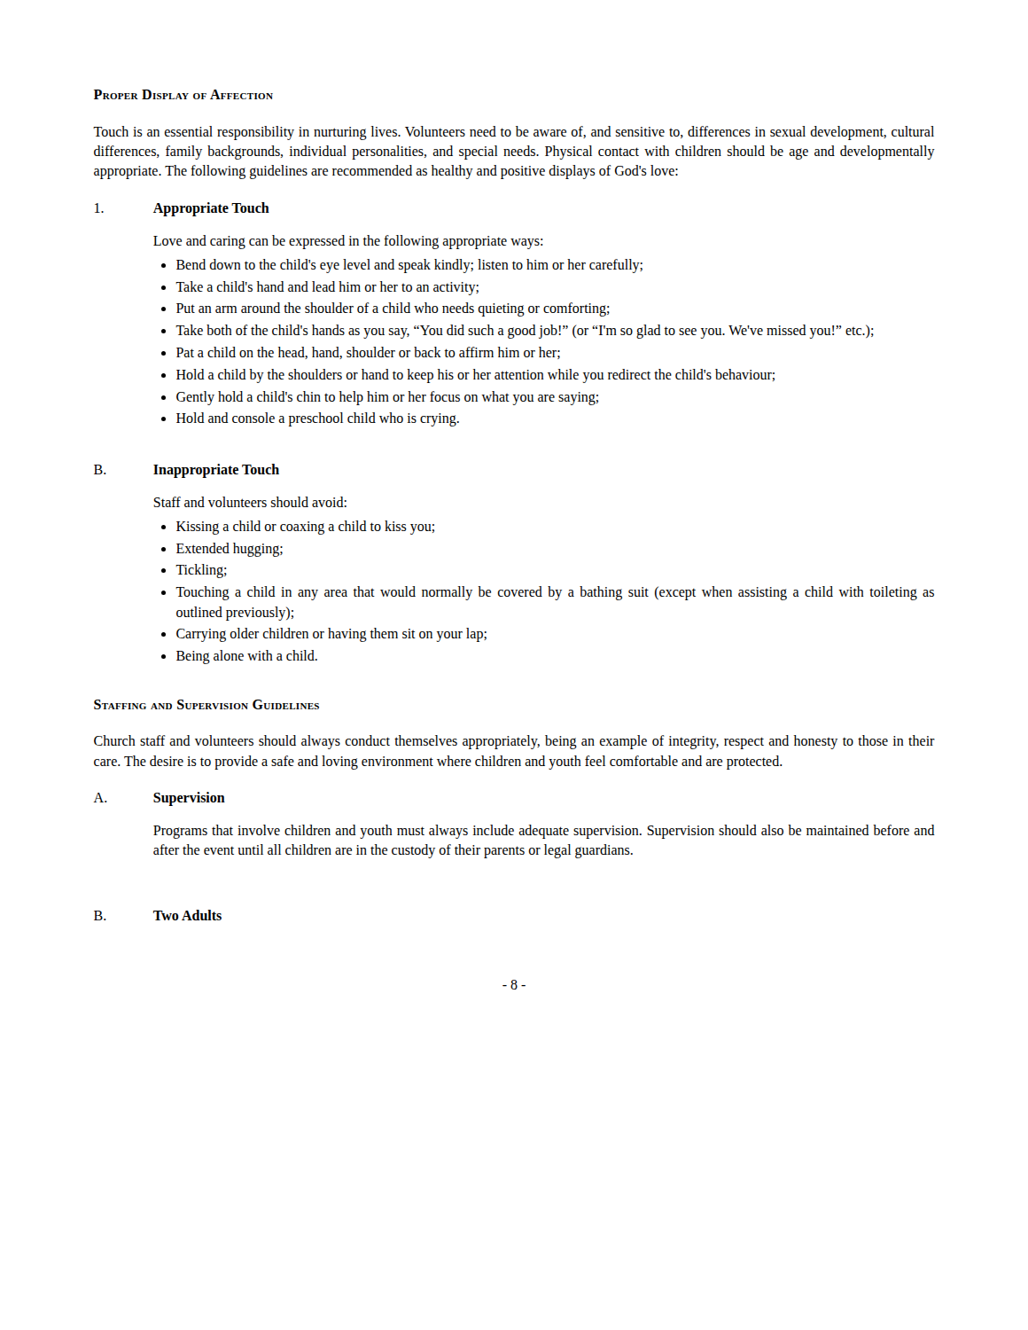Proper Display of Affection
Touch is an essential responsibility in nurturing lives. Volunteers need to be aware of, and sensitive to, differences in sexual development, cultural differences, family backgrounds, individual personalities, and special needs. Physical contact with children should be age and developmentally appropriate. The following guidelines are recommended as healthy and positive displays of God's love:
1. Appropriate Touch
Love and caring can be expressed in the following appropriate ways:
Bend down to the child's eye level and speak kindly; listen to him or her carefully;
Take a child's hand and lead him or her to an activity;
Put an arm around the shoulder of a child who needs quieting or comforting;
Take both of the child's hands as you say, “You did such a good job!” (or “I'm so glad to see you. We've missed you!” etc.);
Pat a child on the head, hand, shoulder or back to affirm him or her;
Hold a child by the shoulders or hand to keep his or her attention while you redirect the child's behaviour;
Gently hold a child's chin to help him or her focus on what you are saying;
Hold and console a preschool child who is crying.
B. Inappropriate Touch
Staff and volunteers should avoid:
Kissing a child or coaxing a child to kiss you;
Extended hugging;
Tickling;
Touching a child in any area that would normally be covered by a bathing suit (except when assisting a child with toileting as outlined previously);
Carrying older children or having them sit on your lap;
Being alone with a child.
Staffing and Supervision Guidelines
Church staff and volunteers should always conduct themselves appropriately, being an example of integrity, respect and honesty to those in their care. The desire is to provide a safe and loving environment where children and youth feel comfortable and are protected.
A. Supervision
Programs that involve children and youth must always include adequate supervision. Supervision should also be maintained before and after the event until all children are in the custody of their parents or legal guardians.
B. Two Adults
- 8 -